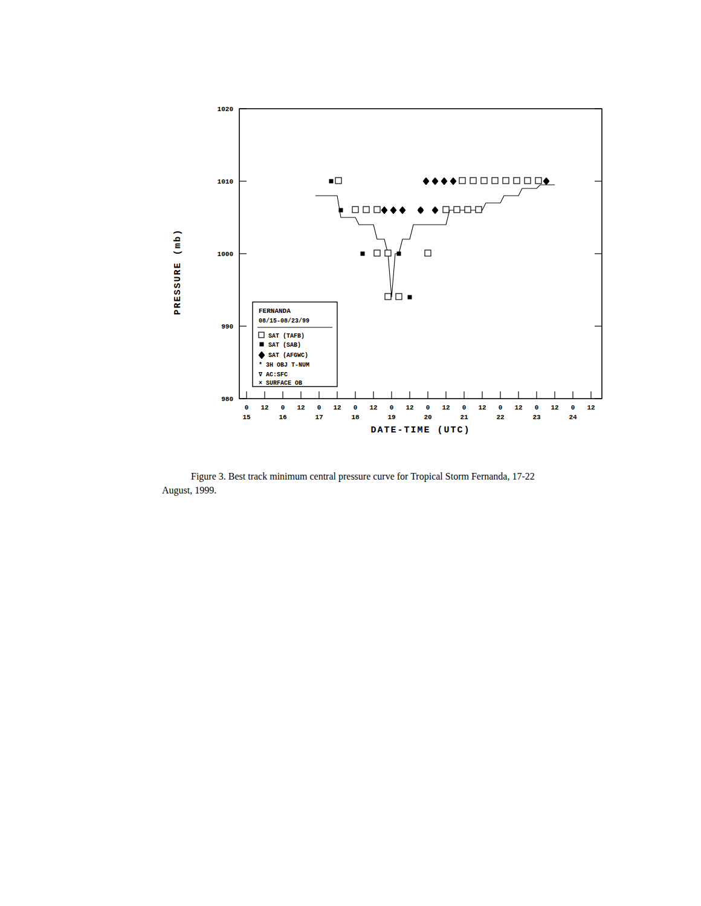Best track minimum central pressure curve for Tropical Storm Fernanda Line and scatter plot of pressure in millibars versus date-time in UTC from August 15 to August 24, 1999. Pressure falls from about 1008 millibars on August 17 to a minimum near 994 millibars near 12 UTC on August 19, then rises back to about 1008 millibars by August 23. PRESSURE (mb) 1020 1010 1000 990 980 0 12 0 12 0 12 0 12 0 12 0 12 0 12 0 12 0 12 0 12 15 16 17 18 19 20 21 22 23 24 DATE-TIME (UTC) FERNANDA 08/15-08/23/99 SAT (TAFB) SAT (SAB) SAT (AFGWC) * 3H OBJ T-NUM ∇ AC:SFC × SURFACE OB
Figure 3. Best track minimum central pressure curve for Tropical Storm Fernanda, 17-22 August, 1999.